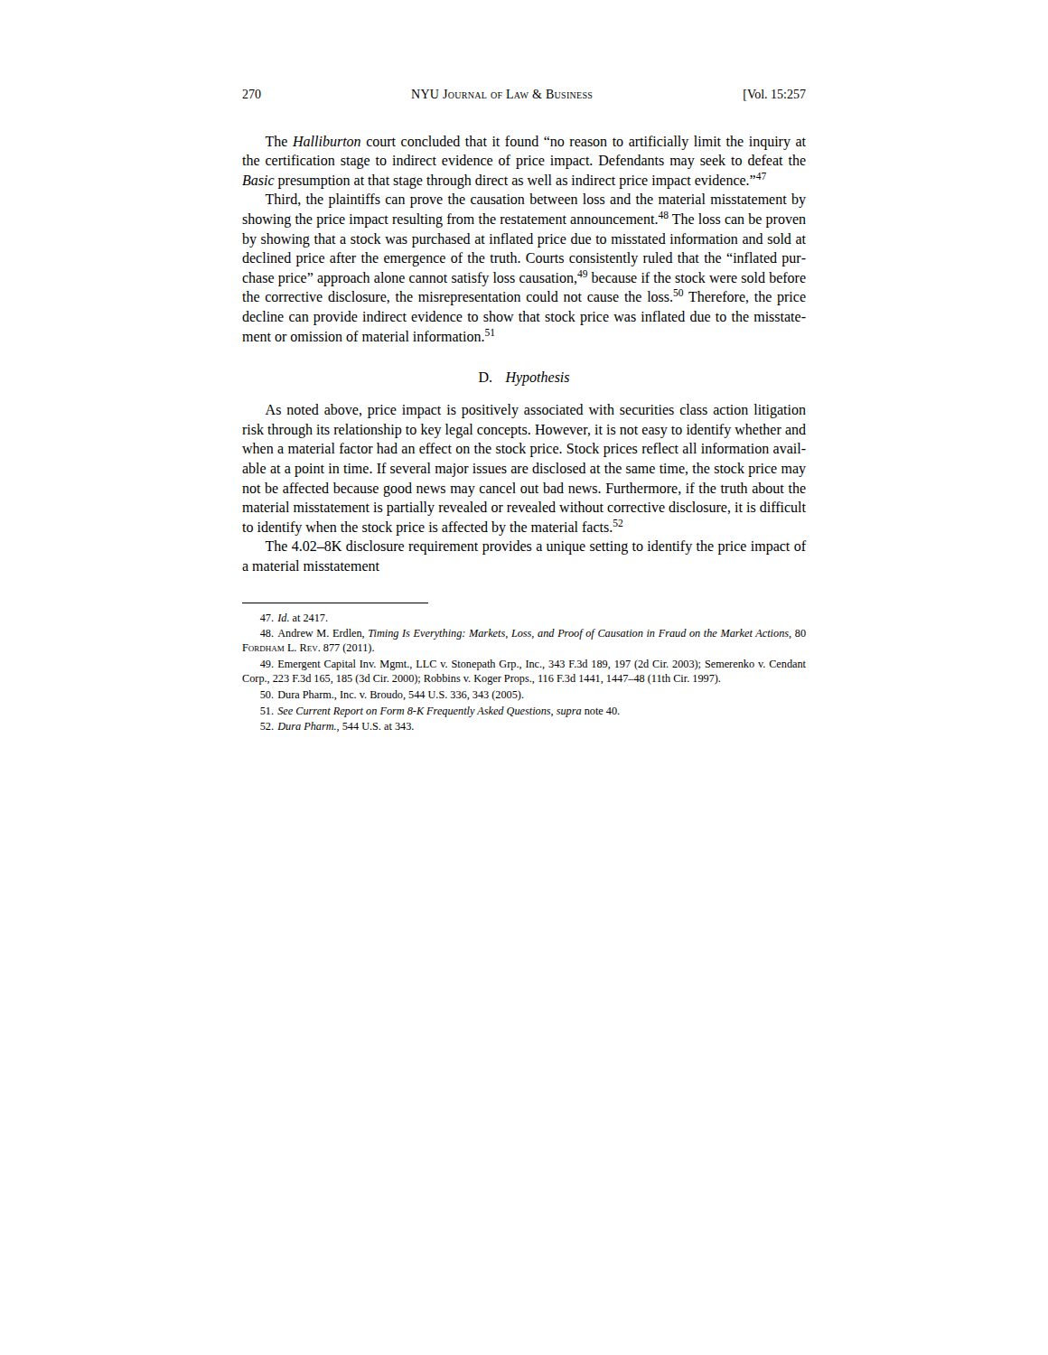270 NYU Journal of Law & Business [Vol. 15:257
The Halliburton court concluded that it found “no reason to artificially limit the inquiry at the certification stage to indirect evidence of price impact. Defendants may seek to defeat the Basic presumption at that stage through direct as well as indirect price impact evidence.”47
Third, the plaintiffs can prove the causation between loss and the material misstatement by showing the price impact resulting from the restatement announcement.48 The loss can be proven by showing that a stock was purchased at inflated price due to misstated information and sold at declined price after the emergence of the truth. Courts consistently ruled that the “inflated purchase price” approach alone cannot satisfy loss causation,49 because if the stock were sold before the corrective disclosure, the misrepresentation could not cause the loss.50 Therefore, the price decline can provide indirect evidence to show that stock price was inflated due to the misstatement or omission of material information.51
D. Hypothesis
As noted above, price impact is positively associated with securities class action litigation risk through its relationship to key legal concepts. However, it is not easy to identify whether and when a material factor had an effect on the stock price. Stock prices reflect all information available at a point in time. If several major issues are disclosed at the same time, the stock price may not be affected because good news may cancel out bad news. Furthermore, if the truth about the material misstatement is partially revealed or revealed without corrective disclosure, it is difficult to identify when the stock price is affected by the material facts.52
The 4.02–8K disclosure requirement provides a unique setting to identify the price impact of a material misstatement
47. Id. at 2417.
48. Andrew M. Erdlen, Timing Is Everything: Markets, Loss, and Proof of Causation in Fraud on the Market Actions, 80 Fordham L. Rev. 877 (2011).
49. Emergent Capital Inv. Mgmt., LLC v. Stonepath Grp., Inc., 343 F.3d 189, 197 (2d Cir. 2003); Semerenko v. Cendant Corp., 223 F.3d 165, 185 (3d Cir. 2000); Robbins v. Koger Props., 116 F.3d 1441, 1447–48 (11th Cir. 1997).
50. Dura Pharm., Inc. v. Broudo, 544 U.S. 336, 343 (2005).
51. See Current Report on Form 8-K Frequently Asked Questions, supra note 40.
52. Dura Pharm., 544 U.S. at 343.